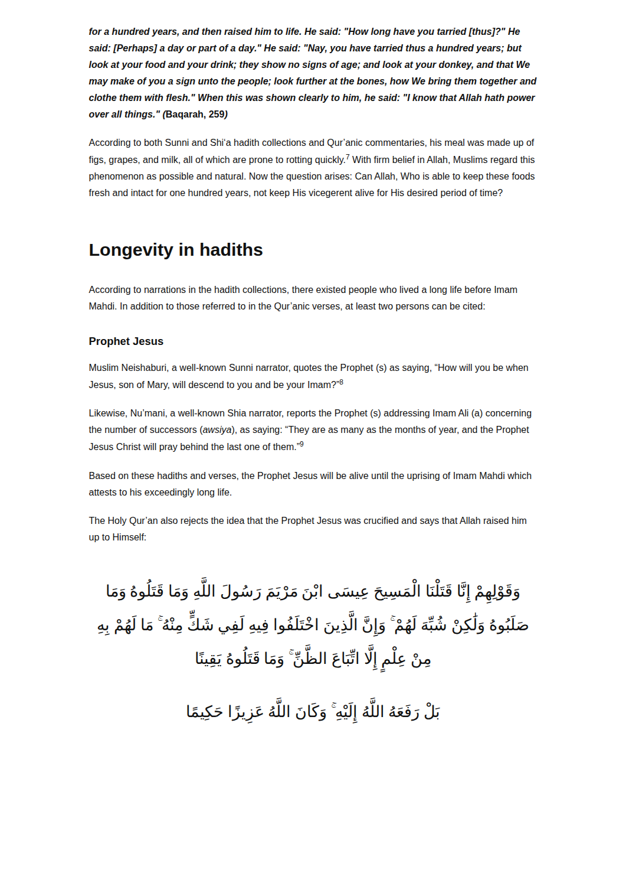for a hundred years, and then raised him to life. He said: "How long have you tarried [thus]?" He said: [Perhaps] a day or part of a day." He said: "Nay, you have tarried thus a hundred years; but look at your food and your drink; they show no signs of age; and look at your donkey, and that We may make of you a sign unto the people; look further at the bones, how We bring them together and clothe them with flesh." When this was shown clearly to him, he said: "I know that Allah hath power over all things." (Baqarah, 259)
According to both Sunni and Shi‘a hadith collections and Qur’anic commentaries, his meal was made up of figs, grapes, and milk, all of which are prone to rotting quickly.7 With firm belief in Allah, Muslims regard this phenomenon as possible and natural. Now the question arises: Can Allah, Who is able to keep these foods fresh and intact for one hundred years, not keep His vicegerent alive for His desired period of time?
Longevity in hadiths
According to narrations in the hadith collections, there existed people who lived a long life before Imam Mahdi. In addition to those referred to in the Qur’anic verses, at least two persons can be cited:
Prophet Jesus
Muslim Neishaburi, a well-known Sunni narrator, quotes the Prophet (s) as saying, “How will you be when Jesus, son of Mary, will descend to you and be your Imam?”8
Likewise, Nu’mani, a well-known Shia narrator, reports the Prophet (s) addressing Imam Ali (a) concerning the number of successors (awsiya), as saying: “They are as many as the months of year, and the Prophet Jesus Christ will pray behind the last one of them.”9
Based on these hadiths and verses, the Prophet Jesus will be alive until the uprising of Imam Mahdi which attests to his exceedingly long life.
The Holy Qur’an also rejects the idea that the Prophet Jesus was crucified and says that Allah raised him up to Himself:
وَقَوْلِهِمْ إِنَّا قَتَلْنَا الْمَسِيحَ عِيسَى ابْنَ مَرْيَمَ رَسُولَ اللَّهِ وَمَا قَتَلُوهُ وَمَا صَلَبُوهُ وَلَٰكِنْ شُبِّهَ لَهُمْ ۚ وَإِنَّ الَّذِينَ اخْتَلَفُوا فِيهِ لَفِي شَكٍّ مِنْهُ ۚ مَا لَهُمْ بِهِ مِنْ عِلْمٍ إِلَّا اتِّبَاعَ الظَّنِّ ۚ وَمَا قَتَلُوهُ يَقِينًا
بَلْ رَفَعَهُ اللَّهُ إِلَيْهِ ۚ وَكَانَ اللَّهُ عَزِيزًا حَكِيمًا